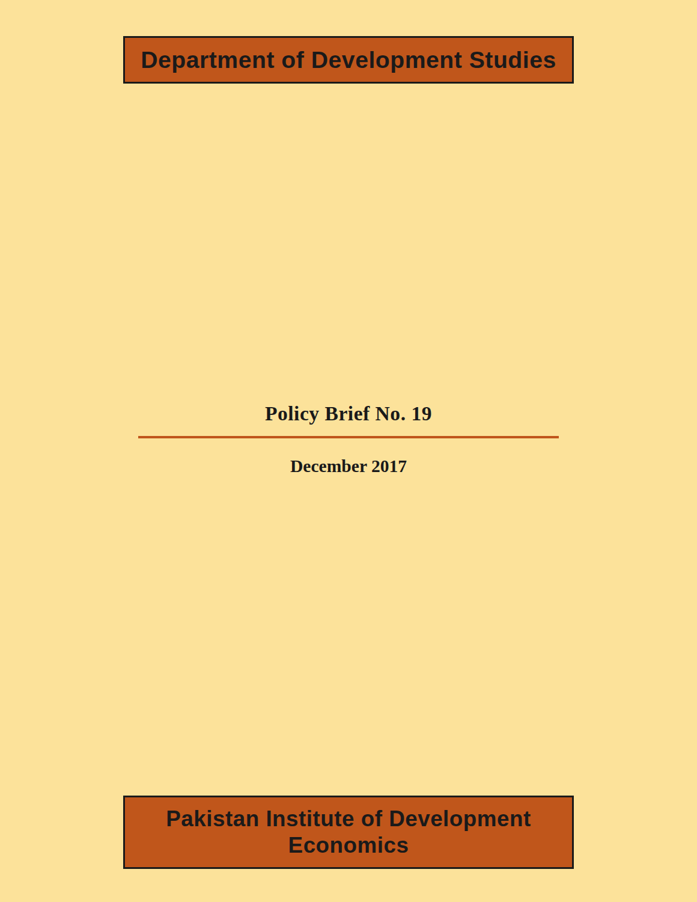Department of Development Studies
Policy Brief No. 19
December 2017
Pakistan Institute of Development Economics